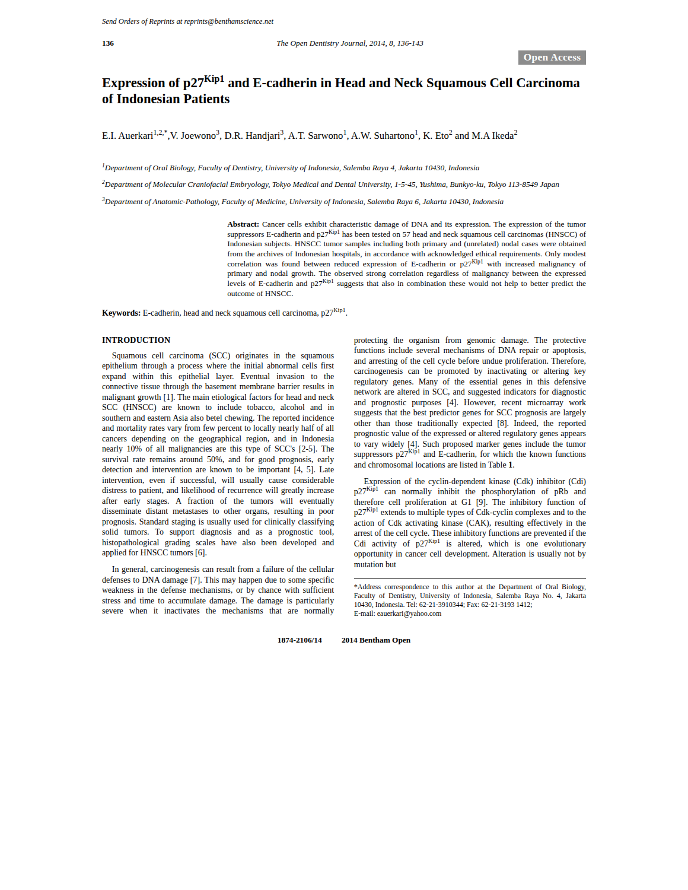Send Orders of Reprints at reprints@benthamscience.net
136 The Open Dentistry Journal, 2014, 8, 136-143
Open Access
Expression of p27Kip1 and E-cadherin in Head and Neck Squamous Cell Carcinoma of Indonesian Patients
E.I. Auerkari1,2,*,V. Joewono3, D.R. Handjari3, A.T. Sarwono1, A.W. Suhartono1, K. Eto2 and M.A Ikeda2
1Department of Oral Biology, Faculty of Dentistry, University of Indonesia, Salemba Raya 4, Jakarta 10430, Indonesia
2Department of Molecular Craniofacial Embryology, Tokyo Medical and Dental University, 1-5-45, Yushima, Bunkyo-ku, Tokyo 113-8549 Japan
3Department of Anatomic-Pathology, Faculty of Medicine, University of Indonesia, Salemba Raya 6, Jakarta 10430, Indonesia
Abstract: Cancer cells exhibit characteristic damage of DNA and its expression. The expression of the tumor suppressors E-cadherin and p27Kip1 has been tested on 57 head and neck squamous cell carcinomas (HNSCC) of Indonesian subjects. HNSCC tumor samples including both primary and (unrelated) nodal cases were obtained from the archives of Indonesian hospitals, in accordance with acknowledged ethical requirements. Only modest correlation was found between reduced expression of E-cadherin or p27Kip1 with increased malignancy of primary and nodal growth. The observed strong correlation regardless of malignancy between the expressed levels of E-cadherin and p27Kip1 suggests that also in combination these would not help to better predict the outcome of HNSCC.
Keywords: E-cadherin, head and neck squamous cell carcinoma, p27Kip1.
INTRODUCTION
Squamous cell carcinoma (SCC) originates in the squamous epithelium through a process where the initial abnormal cells first expand within this epithelial layer. Eventual invasion to the connective tissue through the basement membrane barrier results in malignant growth [1]. The main etiological factors for head and neck SCC (HNSCC) are known to include tobacco, alcohol and in southern and eastern Asia also betel chewing. The reported incidence and mortality rates vary from few percent to locally nearly half of all cancers depending on the geographical region, and in Indonesia nearly 10% of all malignancies are this type of SCC's [2-5]. The survival rate remains around 50%, and for good prognosis, early detection and intervention are known to be important [4, 5]. Late intervention, even if successful, will usually cause considerable distress to patient, and likelihood of recurrence will greatly increase after early stages. A fraction of the tumors will eventually disseminate distant metastases to other organs, resulting in poor prognosis. Standard staging is usually used for clinically classifying solid tumors. To support diagnosis and as a prognostic tool, histopathological grading scales have also been developed and applied for HNSCC tumors [6].
In general, carcinogenesis can result from a failure of the cellular defenses to DNA damage [7]. This may happen due to some specific weakness in the defense mechanisms, or by chance with sufficient stress and time to accumulate damage. The damage is particularly severe when it inactivates the mechanisms that are normally protecting the organism from genomic damage. The protective functions include several mechanisms of DNA repair or apoptosis, and arresting of the cell cycle before undue proliferation. Therefore, carcinogenesis can be promoted by inactivating or altering key regulatory genes. Many of the essential genes in this defensive network are altered in SCC, and suggested indicators for diagnostic and prognostic purposes [4]. However, recent microarray work suggests that the best predictor genes for SCC prognosis are largely other than those traditionally expected [8]. Indeed, the reported prognostic value of the expressed or altered regulatory genes appears to vary widely [4]. Such proposed marker genes include the tumor suppressors p27Kip1 and E-cadherin, for which the known functions and chromosomal locations are listed in Table 1.
Expression of the cyclin-dependent kinase (Cdk) inhibitor (Cdi) p27Kip1 can normally inhibit the phosphorylation of pRb and therefore cell proliferation at G1 [9]. The inhibitory function of p27Kip1 extends to multiple types of Cdk-cyclin complexes and to the action of Cdk activating kinase (CAK), resulting effectively in the arrest of the cell cycle. These inhibitory functions are prevented if the Cdi activity of p27Kip1 is altered, which is one evolutionary opportunity in cancer cell development. Alteration is usually not by mutation but
*Address correspondence to this author at the Department of Oral Biology, Faculty of Dentistry, University of Indonesia, Salemba Raya No. 4, Jakarta 10430, Indonesia. Tel: 62-21-3910344; Fax: 62-21-3193 1412;
E-mail: eauerkari@yahoo.com
1874-2106/142014 Bentham Open